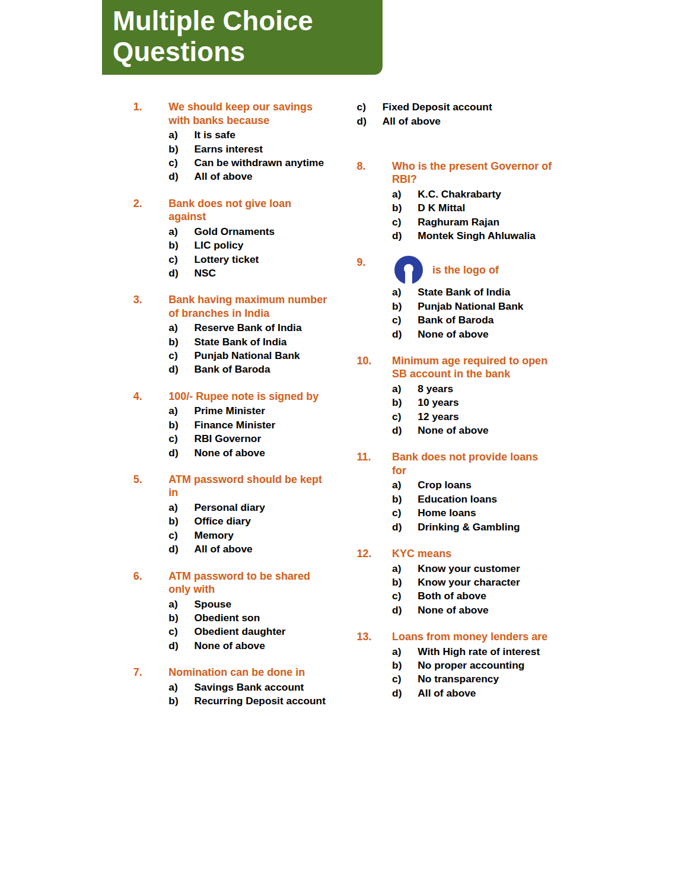Multiple Choice Questions
1.
We should keep our savings with banks because
a) It is safe
b) Earns interest
c) Can be withdrawn anytime
d) All of above
2.
Bank does not give loan against
a) Gold Ornaments
b) LIC policy
c) Lottery ticket
d) NSC
3.
Bank having maximum number of branches in India
a) Reserve Bank of India
b) State Bank of India
c) Punjab National Bank
d) Bank of Baroda
4.
100/- Rupee note is signed by
a) Prime Minister
b) Finance Minister
c) RBI Governor
d) None of above
5.
ATM password should be kept in
a) Personal diary
b) Office diary
c) Memory
d) All of above
6.
ATM password to be shared only with
a) Spouse
b) Obedient son
c) Obedient daughter
d) None of above
7.
Nomination can be done in
a) Savings Bank account
b) Recurring Deposit account
c) Fixed Deposit account
d) All of above
8.
Who is the present Governor of RBI?
a) K.C. Chakrabarty
b) D K Mittal
c) Raghuram Rajan
d) Montek Singh Ahluwalia
9.
is the logo of
a) State Bank of India
b) Punjab National Bank
c) Bank of Baroda
d) None of above
10.
Minimum age required to open SB account in the bank
a) 8 years
b) 10 years
c) 12 years
d) None of above
11.
Bank does not provide loans for
a) Crop loans
b) Education loans
c) Home loans
d) Drinking & Gambling
12.
KYC means
a) Know your customer
b) Know your character
c) Both of above
d) None of above
13.
Loans from money lenders are
a) With High rate of interest
b) No proper accounting
c) No transparency
d) All of above